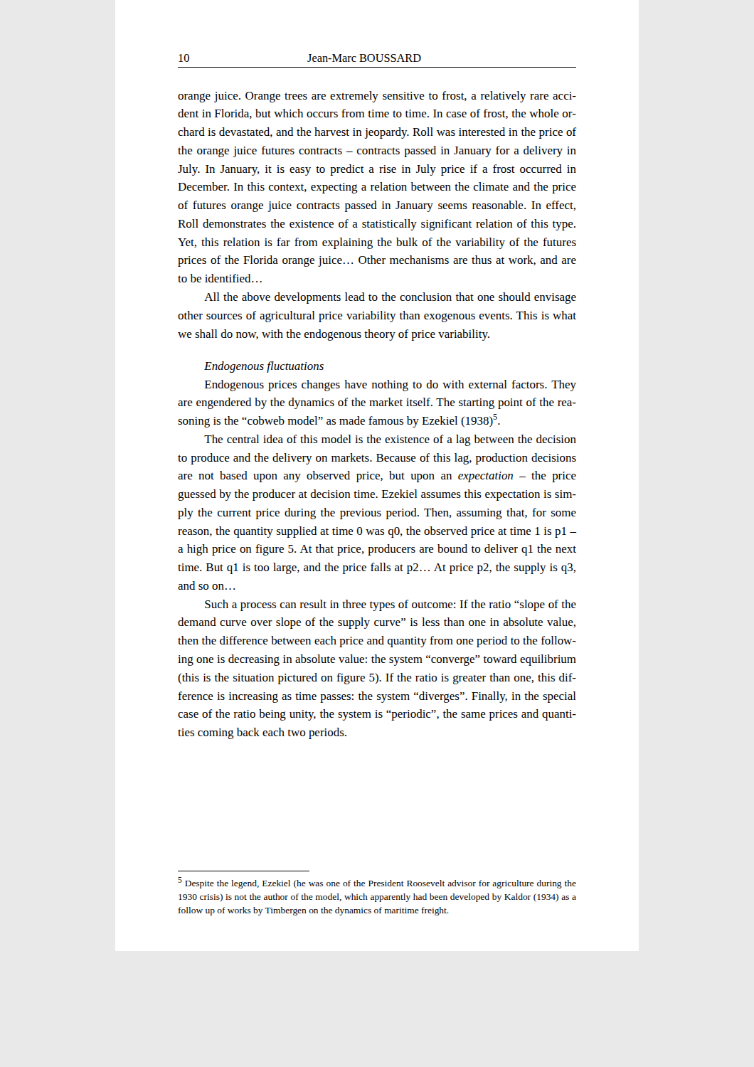10 Jean-Marc BOUSSARD
orange juice. Orange trees are extremely sensitive to frost, a relatively rare accident in Florida, but which occurs from time to time. In case of frost, the whole orchard is devastated, and the harvest in jeopardy. Roll was interested in the price of the orange juice futures contracts – contracts passed in January for a delivery in July. In January, it is easy to predict a rise in July price if a frost occurred in December. In this context, expecting a relation between the climate and the price of futures orange juice contracts passed in January seems reasonable. In effect, Roll demonstrates the existence of a statistically significant relation of this type. Yet, this relation is far from explaining the bulk of the variability of the futures prices of the Florida orange juice… Other mechanisms are thus at work, and are to be identified…
All the above developments lead to the conclusion that one should envisage other sources of agricultural price variability than exogenous events. This is what we shall do now, with the endogenous theory of price variability.
Endogenous fluctuations
Endogenous prices changes have nothing to do with external factors. They are engendered by the dynamics of the market itself. The starting point of the reasoning is the “cobweb model” as made famous by Ezekiel (1938)5.
The central idea of this model is the existence of a lag between the decision to produce and the delivery on markets. Because of this lag, production decisions are not based upon any observed price, but upon an expectation – the price guessed by the producer at decision time. Ezekiel assumes this expectation is simply the current price during the previous period. Then, assuming that, for some reason, the quantity supplied at time 0 was q0, the observed price at time 1 is p1 – a high price on figure 5. At that price, producers are bound to deliver q1 the next time. But q1 is too large, and the price falls at p2… At price p2, the supply is q3, and so on…
Such a process can result in three types of outcome: If the ratio “slope of the demand curve over slope of the supply curve” is less than one in absolute value, then the difference between each price and quantity from one period to the following one is decreasing in absolute value: the system “converge” toward equilibrium (this is the situation pictured on figure 5). If the ratio is greater than one, this difference is increasing as time passes: the system “diverges”. Finally, in the special case of the ratio being unity, the system is “periodic”, the same prices and quantities coming back each two periods.
5 Despite the legend, Ezekiel (he was one of the President Roosevelt advisor for agriculture during the 1930 crisis) is not the author of the model, which apparently had been developed by Kaldor (1934) as a follow up of works by Timbergen on the dynamics of maritime freight.